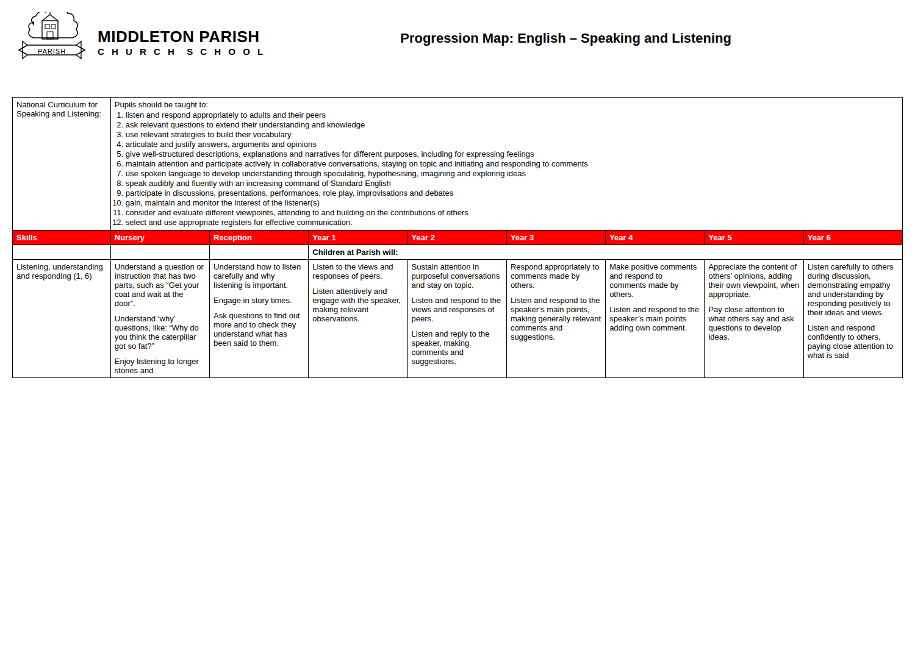PARISH
MIDDLETON PARISH
C H U R C H S C H O O L
Progression Map: English – Speaking and Listening
| National Curriculum for Speaking and Listening: | Pupils should be taught to: listen and respond appropriately to adults and their peers ask relevant questions to extend their understanding and knowledge use relevant strategies to build their vocabulary articulate and justify answers, arguments and opinions give well-structured descriptions, explanations and narratives for different purposes, including for expressing feelings maintain attention and participate actively in collaborative conversations, staying on topic and initiating and responding to comments use spoken language to develop understanding through speculating, hypothesising, imagining and exploring ideas speak audibly and fluently with an increasing command of Standard English participate in discussions, presentations, performances, role play, improvisations and debates gain, maintain and monitor the interest of the listener(s) consider and evaluate different viewpoints, attending to and building on the contributions of others select and use appropriate registers for effective communication. |
| Skills | Nursery | Reception | Year 1 | Year 2 | Year 3 | Year 4 | Year 5 | Year 6 |
| | | | Children at Parish will: |
| Listening, understanding and responding (1, 6) | Understand a question or instruction that has two parts, such as “Get your coat and wait at the door”. Understand ‘why’ questions, like: “Why do you think the caterpillar got so fat?” Enjoy listening to longer stories and | Understand how to listen carefully and why listening is important. Engage in story times. Ask questions to find out more and to check they understand what has been said to them. | Listen to the views and responses of peers. Listen attentively and engage with the speaker, making relevant observations. | Sustain attention in purposeful conversations and stay on topic. Listen and respond to the views and responses of peers. Listen and reply to the speaker, making comments and suggestions, | Respond appropriately to comments made by others. Listen and respond to the speaker’s main points, making generally relevant comments and suggestions. | Make positive comments and respond to comments made by others. Listen and respond to the speaker’s main points adding own comment. | Appreciate the content of others’ opinions, adding their own viewpoint, when appropriate. Pay close attention to what others say and ask questions to develop ideas. | Listen carefully to others during discussion, demonstrating empathy and understanding by responding positively to their ideas and views. Listen and respond confidently to others, paying close attention to what is said |